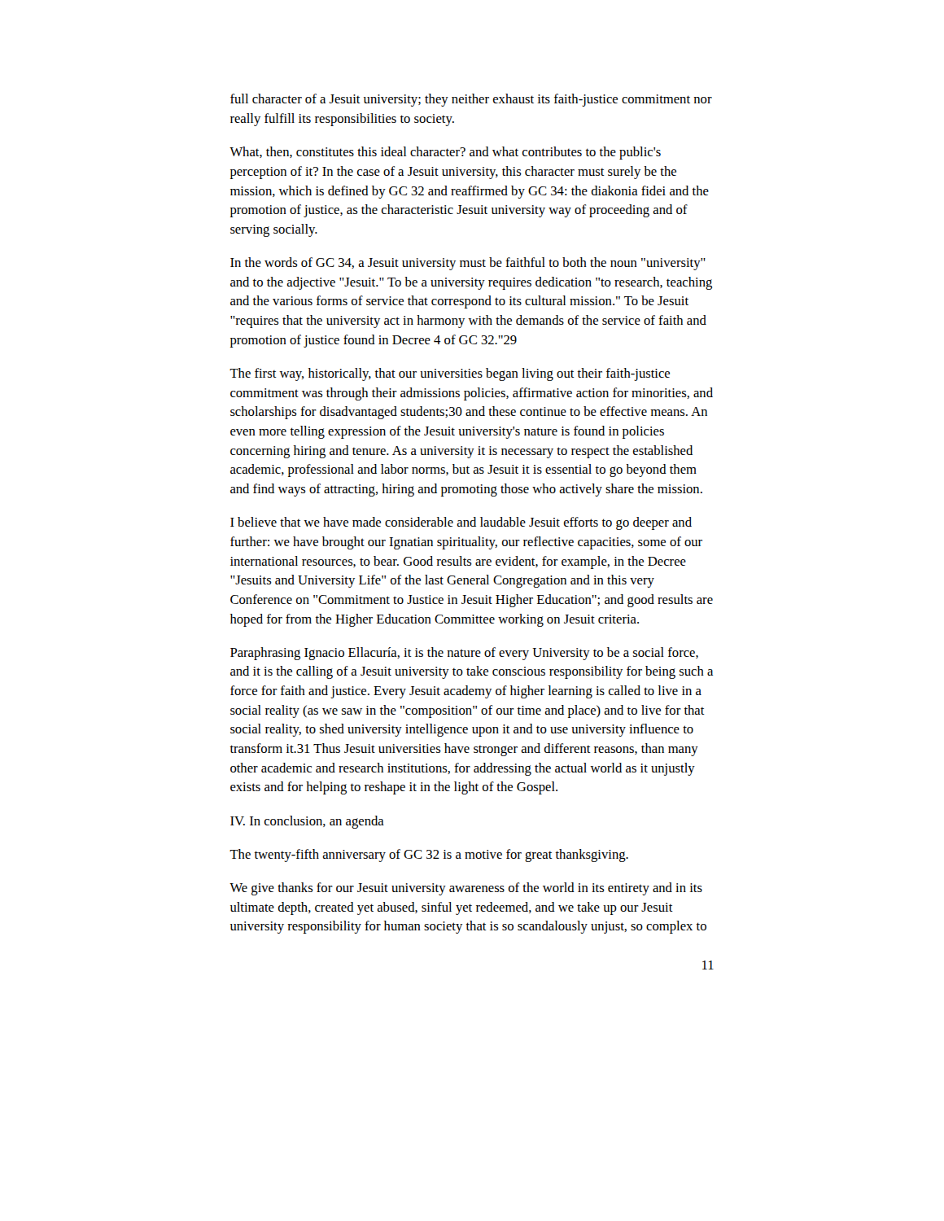full character of a Jesuit university; they neither exhaust its faith-justice commitment nor really fulfill its responsibilities to society.
What, then, constitutes this ideal character? and what contributes to the public's perception of it? In the case of a Jesuit university, this character must surely be the mission, which is defined by GC 32 and reaffirmed by GC 34: the diakonia fidei and the promotion of justice, as the characteristic Jesuit university way of proceeding and of serving socially.
In the words of GC 34, a Jesuit university must be faithful to both the noun "university" and to the adjective "Jesuit." To be a university requires dedication "to research, teaching and the various forms of service that correspond to its cultural mission." To be Jesuit "requires that the university act in harmony with the demands of the service of faith and promotion of justice found in Decree 4 of GC 32."29
The first way, historically, that our universities began living out their faith-justice commitment was through their admissions policies, affirmative action for minorities, and scholarships for disadvantaged students;30 and these continue to be effective means. An even more telling expression of the Jesuit university's nature is found in policies concerning hiring and tenure. As a university it is necessary to respect the established academic, professional and labor norms, but as Jesuit it is essential to go beyond them and find ways of attracting, hiring and promoting those who actively share the mission.
I believe that we have made considerable and laudable Jesuit efforts to go deeper and further: we have brought our Ignatian spirituality, our reflective capacities, some of our international resources, to bear. Good results are evident, for example, in the Decree "Jesuits and University Life" of the last General Congregation and in this very Conference on "Commitment to Justice in Jesuit Higher Education"; and good results are hoped for from the Higher Education Committee working on Jesuit criteria.
Paraphrasing Ignacio Ellacuría, it is the nature of every University to be a social force, and it is the calling of a Jesuit university to take conscious responsibility for being such a force for faith and justice. Every Jesuit academy of higher learning is called to live in a social reality (as we saw in the "composition" of our time and place) and to live for that social reality, to shed university intelligence upon it and to use university influence to transform it.31 Thus Jesuit universities have stronger and different reasons, than many other academic and research institutions, for addressing the actual world as it unjustly exists and for helping to reshape it in the light of the Gospel.
IV. In conclusion, an agenda
The twenty-fifth anniversary of GC 32 is a motive for great thanksgiving.
We give thanks for our Jesuit university awareness of the world in its entirety and in its ultimate depth, created yet abused, sinful yet redeemed, and we take up our Jesuit university responsibility for human society that is so scandalously unjust, so complex to
11